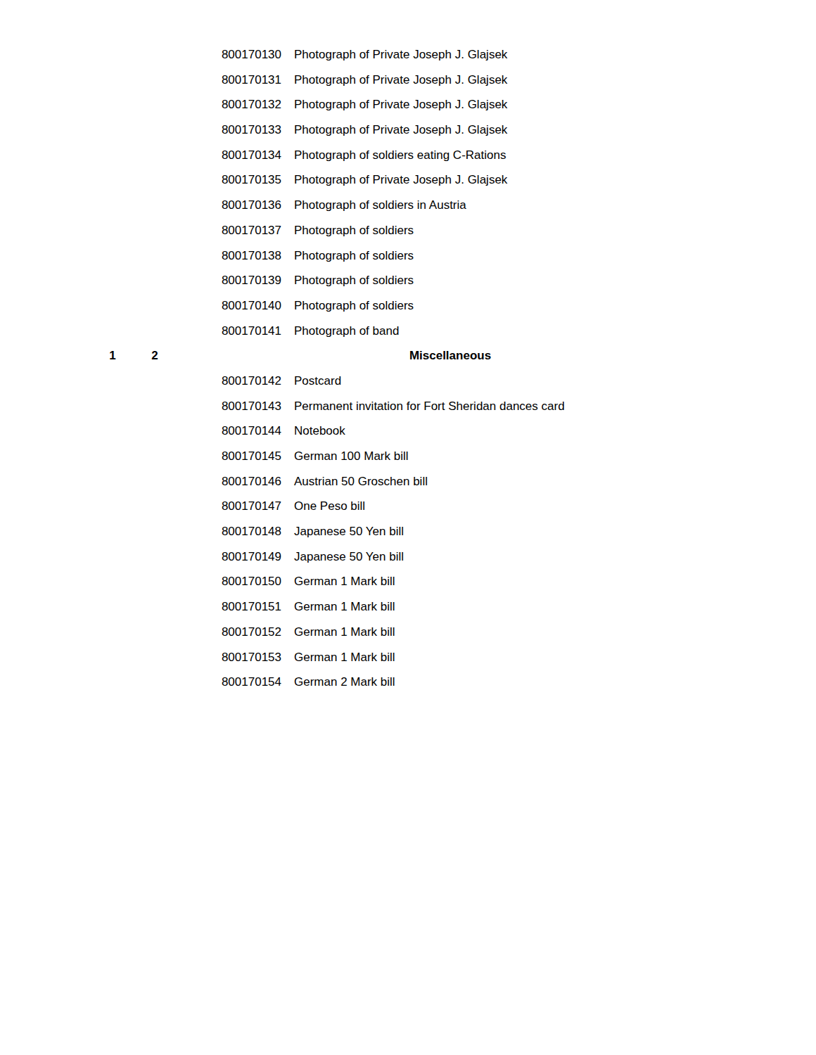| | | 800170130 | Photograph of Private Joseph J. Glajsek |
| | | 800170131 | Photograph of Private Joseph J. Glajsek |
| | | 800170132 | Photograph of Private Joseph J. Glajsek |
| | | 800170133 | Photograph of Private Joseph J. Glajsek |
| | | 800170134 | Photograph of soldiers eating C-Rations |
| | | 800170135 | Photograph of Private Joseph J. Glajsek |
| | | 800170136 | Photograph of soldiers in Austria |
| | | 800170137 | Photograph of soldiers |
| | | 800170138 | Photograph of soldiers |
| | | 800170139 | Photograph of soldiers |
| | | 800170140 | Photograph of soldiers |
| | | 800170141 | Photograph of band |
| 1 | 2 | Miscellaneous |
| | | 800170142 | Postcard |
| | | 800170143 | Permanent invitation for Fort Sheridan dances card |
| | | 800170144 | Notebook |
| | | 800170145 | German 100 Mark bill |
| | | 800170146 | Austrian 50 Groschen bill |
| | | 800170147 | One Peso bill |
| | | 800170148 | Japanese 50 Yen bill |
| | | 800170149 | Japanese 50 Yen bill |
| | | 800170150 | German 1 Mark bill |
| | | 800170151 | German 1 Mark bill |
| | | 800170152 | German 1 Mark bill |
| | | 800170153 | German 1 Mark bill |
| | | 800170154 | German 2 Mark bill |